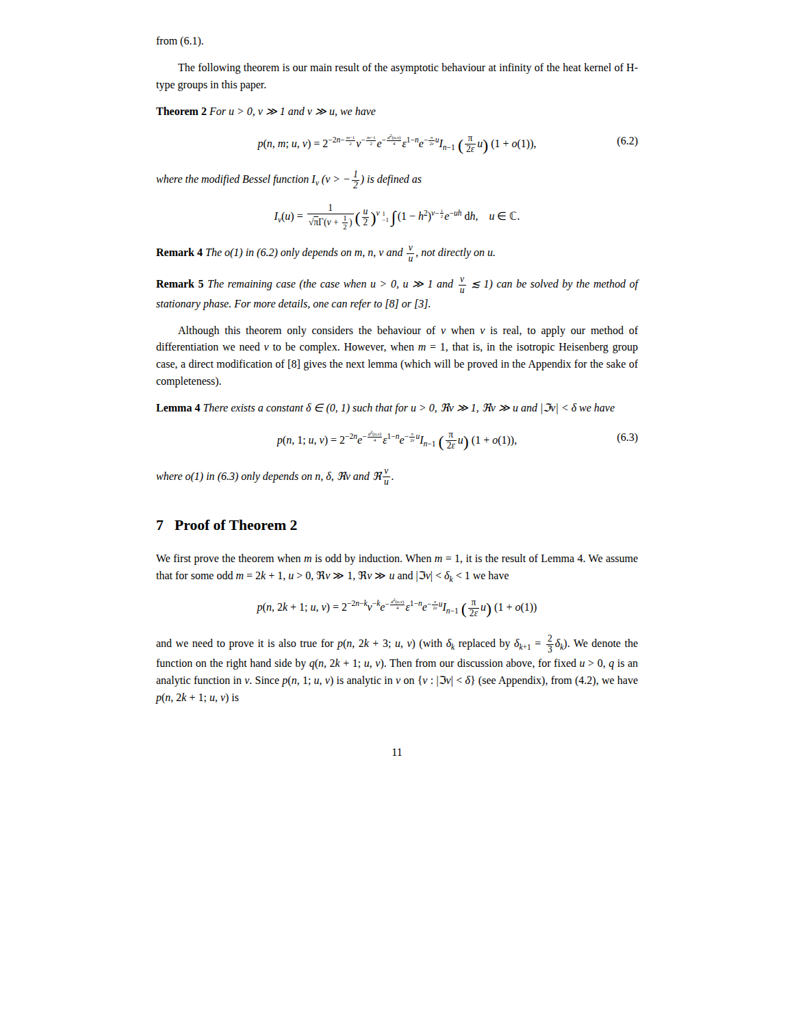from (6.1).
The following theorem is our main result of the asymptotic behaviour at infinity of the heat kernel of H-type groups in this paper.
Theorem 2 For u > 0, v ≫ 1 and v ≫ u, we have
p(n, m; u, v) = 2−2n−m−12v−m−12e−d2(u,v) 4ε1−ne−π 2ε uIn−1 (π 2ε u) (1 + o(1)), (6.2)
where the modified Bessel function Iν (ν > −12) is defined as
Iν(u) = 1√π Γ(ν + 12)(u 2)ν 1−1∫(1 − h2)ν−12e−uh dh, u ∈ ℂ.
Remark 4 The o(1) in (6.2) only depends on m, n, v and vu, not directly on u.
Remark 5 The remaining case (the case when u > 0, u ≫ 1 and vu ≲ 1) can be solved by the method of stationary phase. For more details, one can refer to [8] or [3].
Although this theorem only considers the behaviour of v when v is real, to apply our method of differentiation we need v to be complex. However, when m = 1, that is, in the isotropic Heisenberg group case, a direct modification of [8] gives the next lemma (which will be proved in the Appendix for the sake of completeness).
Lemma 4 There exists a constant δ ∈ (0, 1) such that for u > 0, ℜv ≫ 1, ℜv ≫ u and |ℑv| < δ we have
p(n, 1; u, v) = 2−2ne−d2(u,v) 4ε1−ne−π 2ε uIn−1 (π 2ε u) (1 + o(1)), (6.3)
where o(1) in (6.3) only depends on n, δ, ℜv and ℜvu.
7 Proof of Theorem 2
We first prove the theorem when m is odd by induction. When m = 1, it is the result of Lemma 4. We assume that for some odd m = 2k + 1, u > 0, ℜv ≫ 1, ℜv ≫ u and |ℑv| < δk < 1 we have
p(n, 2k + 1; u, v) = 2−2n−kv−ke−d2(u,v) 4ε1−ne−π 2ε uIn−1 (π 2ε u) (1 + o(1))
and we need to prove it is also true for p(n, 2k + 3; u, v) (with δk replaced by δk+1 = 23 δk). We denote the function on the right hand side by q(n, 2k + 1; u, v). Then from our discussion above, for fixed u > 0, q is an analytic function in v. Since p(n, 1; u, v) is analytic in v on {v : |ℑv| < δ} (see Appendix), from (4.2), we have p(n, 2k + 1; u, v) is
11